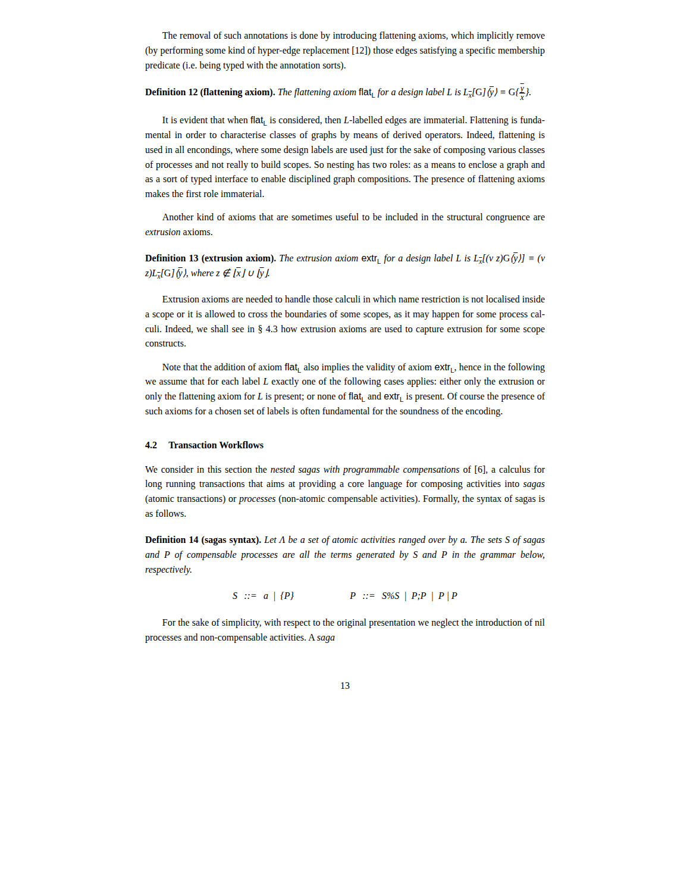The removal of such annotations is done by introducing flattening axioms, which implicitly remove (by performing some kind of hyper-edge replacement [12]) those edges satisfying a specific membership predicate (i.e. being typed with the annotation sorts).
Definition 12 (flattening axiom). The flattening axiom flatL for a design label L is Lx[G]⟨y⟩ ≡ G{yx}.
It is evident that when flatL is considered, then L-labelled edges are immaterial. Flattening is fundamental in order to characterise classes of graphs by means of derived operators. Indeed, flattening is used in all encondings, where some design labels are used just for the sake of composing various classes of processes and not really to build scopes. So nesting has two roles: as a means to enclose a graph and as a sort of typed interface to enable disciplined graph compositions. The presence of flattening axioms makes the first role immaterial.
Another kind of axioms that are sometimes useful to be included in the structural congruence are extrusion axioms.
Definition 13 (extrusion axiom). The extrusion axiom extrL for a design label L is Lx[(ν z)G⟨y⟩] ≡ (ν z)Lx[G]⟨y⟩, where z ∉ ⌊x⌋ ∪ ⌊y⌋.
Extrusion axioms are needed to handle those calculi in which name restriction is not localised inside a scope or it is allowed to cross the boundaries of some scopes, as it may happen for some process calculi. Indeed, we shall see in § 4.3 how extrusion axioms are used to capture extrusion for some scope constructs.
Note that the addition of axiom flatL also implies the validity of axiom extrL, hence in the following we assume that for each label L exactly one of the following cases applies: either only the extrusion or only the flattening axiom for L is present; or none of flatL and extrL is present. Of course the presence of such axioms for a chosen set of labels is often fundamental for the soundness of the encoding.
4.2 Transaction Workflows
We consider in this section the nested sagas with programmable compensations of [6], a calculus for long running transactions that aims at providing a core language for composing activities into sagas (atomic transactions) or processes (non-atomic compensable activities). Formally, the syntax of sagas is as follows.
Definition 14 (sagas syntax). Let Λ be a set of atomic activities ranged over by a. The sets S of sagas and P of compensable processes are all the terms generated by S and P in the grammar below, respectively.
| S | ::= | a / { P } | | P | ::= | S % S / P ; P / P / P |
For the sake of simplicity, with respect to the original presentation we neglect the introduction of nil processes and non-compensable activities. A saga
13